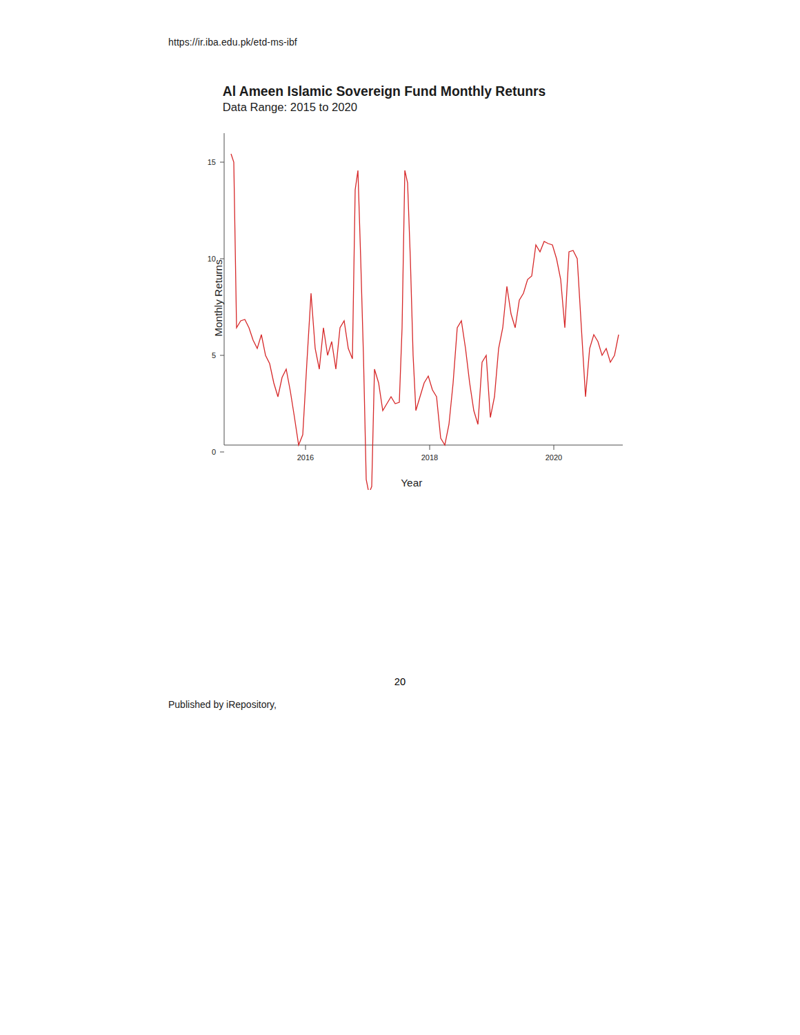https://ir.iba.edu.pk/etd-ms-ibf
Al Ameen Islamic Sovereign Fund Monthly Retunrs
Data Range: 2015 to 2020
Monthly Returns
15 10 5 0 2016 2018 2020
Year
20
Published by iRepository,